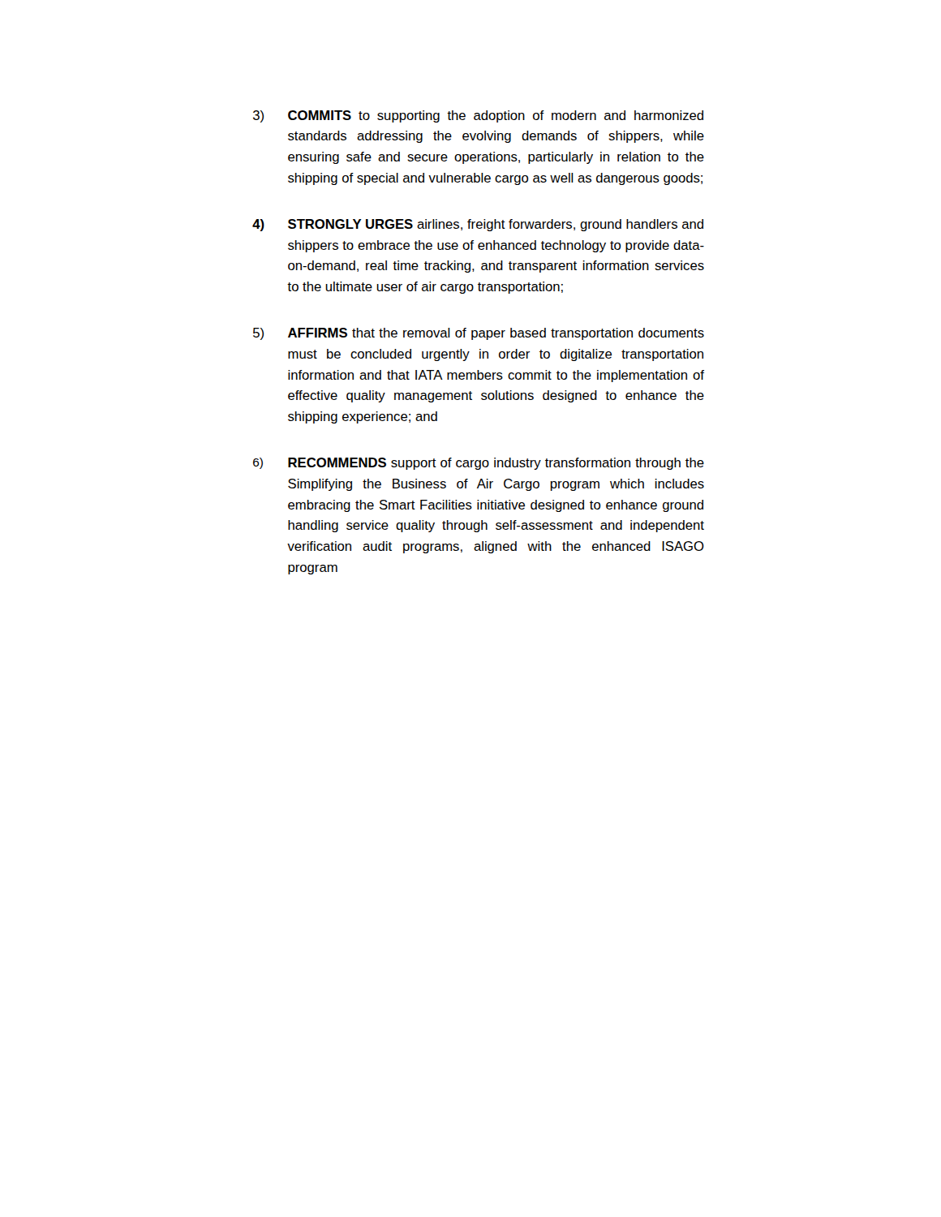3) COMMITS to supporting the adoption of modern and harmonized standards addressing the evolving demands of shippers, while ensuring safe and secure operations, particularly in relation to the shipping of special and vulnerable cargo as well as dangerous goods;
4) STRONGLY URGES airlines, freight forwarders, ground handlers and shippers to embrace the use of enhanced technology to provide data-on-demand, real time tracking, and transparent information services to the ultimate user of air cargo transportation;
5) AFFIRMS that the removal of paper based transportation documents must be concluded urgently in order to digitalize transportation information and that IATA members commit to the implementation of effective quality management solutions designed to enhance the shipping experience; and
6) RECOMMENDS support of cargo industry transformation through the Simplifying the Business of Air Cargo program which includes embracing the Smart Facilities initiative designed to enhance ground handling service quality through self-assessment and independent verification audit programs, aligned with the enhanced ISAGO program